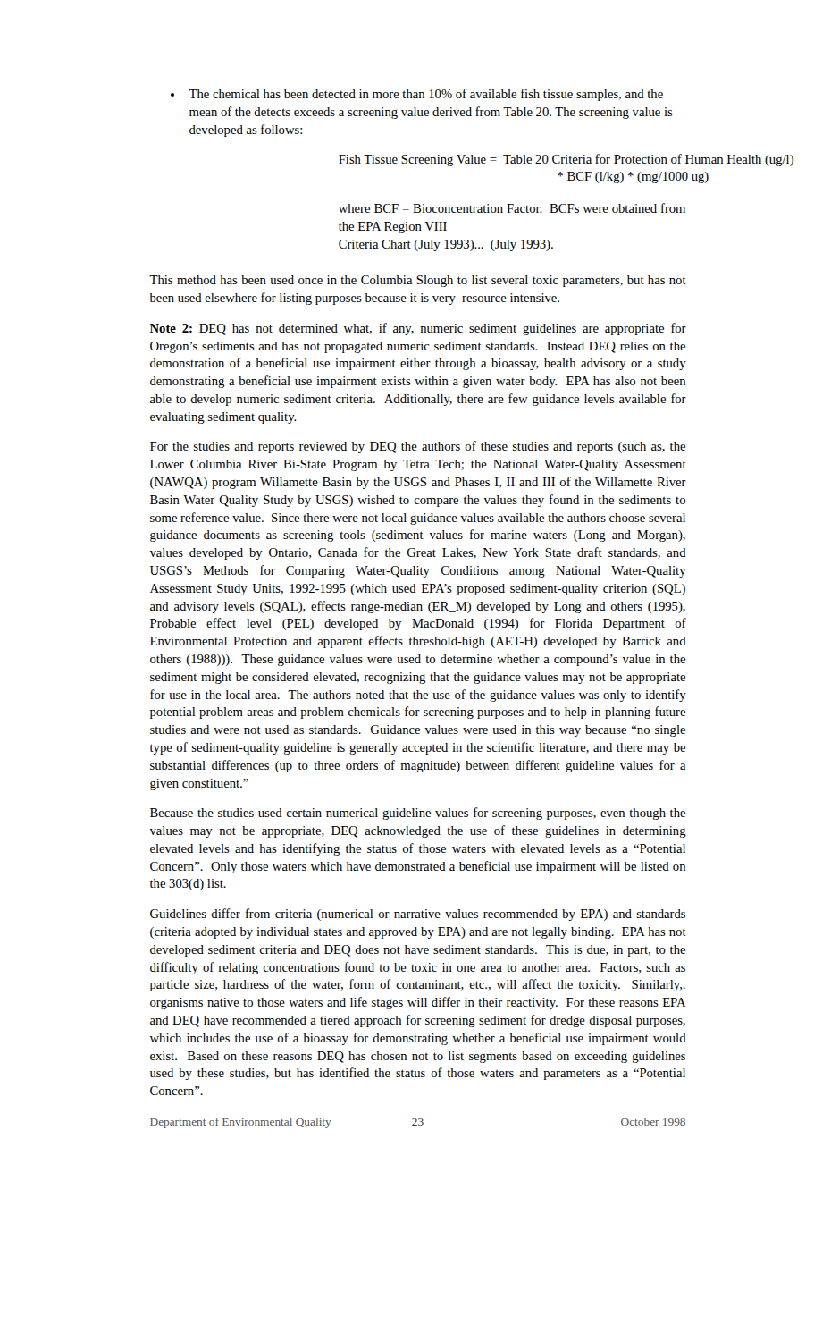The chemical has been detected in more than 10% of available fish tissue samples, and the mean of the detects exceeds a screening value derived from Table 20. The screening value is developed as follows:
Fish Tissue Screening Value = Table 20 Criteria for Protection of Human Health (ug/l)
* BCF (l/kg) * (mg/1000 ug)
where BCF = Bioconcentration Factor. BCFs were obtained from the EPA Region VIII
Criteria Chart (July 1993)... (July 1993).
This method has been used once in the Columbia Slough to list several toxic parameters, but has not been used elsewhere for listing purposes because it is very resource intensive.
Note 2: DEQ has not determined what, if any, numeric sediment guidelines are appropriate for Oregon’s sediments and has not propagated numeric sediment standards. Instead DEQ relies on the demonstration of a beneficial use impairment either through a bioassay, health advisory or a study demonstrating a beneficial use impairment exists within a given water body. EPA has also not been able to develop numeric sediment criteria. Additionally, there are few guidance levels available for evaluating sediment quality.
For the studies and reports reviewed by DEQ the authors of these studies and reports (such as, the Lower Columbia River Bi-State Program by Tetra Tech; the National Water-Quality Assessment (NAWQA) program Willamette Basin by the USGS and Phases I, II and III of the Willamette River Basin Water Quality Study by USGS) wished to compare the values they found in the sediments to some reference value. Since there were not local guidance values available the authors choose several guidance documents as screening tools (sediment values for marine waters (Long and Morgan), values developed by Ontario, Canada for the Great Lakes, New York State draft standards, and USGS’s Methods for Comparing Water-Quality Conditions among National Water-Quality Assessment Study Units, 1992-1995 (which used EPA’s proposed sediment-quality criterion (SQL) and advisory levels (SQAL), effects range-median (ER_M) developed by Long and others (1995), Probable effect level (PEL) developed by MacDonald (1994) for Florida Department of Environmental Protection and apparent effects threshold-high (AET-H) developed by Barrick and others (1988))). These guidance values were used to determine whether a compound’s value in the sediment might be considered elevated, recognizing that the guidance values may not be appropriate for use in the local area. The authors noted that the use of the guidance values was only to identify potential problem areas and problem chemicals for screening purposes and to help in planning future studies and were not used as standards. Guidance values were used in this way because “no single type of sediment-quality guideline is generally accepted in the scientific literature, and there may be substantial differences (up to three orders of magnitude) between different guideline values for a given constituent.”
Because the studies used certain numerical guideline values for screening purposes, even though the values may not be appropriate, DEQ acknowledged the use of these guidelines in determining elevated levels and has identifying the status of those waters with elevated levels as a “Potential Concern”. Only those waters which have demonstrated a beneficial use impairment will be listed on the 303(d) list.
Guidelines differ from criteria (numerical or narrative values recommended by EPA) and standards (criteria adopted by individual states and approved by EPA) and are not legally binding. EPA has not developed sediment criteria and DEQ does not have sediment standards. This is due, in part, to the difficulty of relating concentrations found to be toxic in one area to another area. Factors, such as particle size, hardness of the water, form of contaminant, etc., will affect the toxicity. Similarly,. organisms native to those waters and life stages will differ in their reactivity. For these reasons EPA and DEQ have recommended a tiered approach for screening sediment for dredge disposal purposes, which includes the use of a bioassay for demonstrating whether a beneficial use impairment would exist. Based on these reasons DEQ has chosen not to list segments based on exceeding guidelines used by these studies, but has identified the status of those waters and parameters as a “Potential Concern”.
| Department of Environmental Quality | 23 | October 1998 |